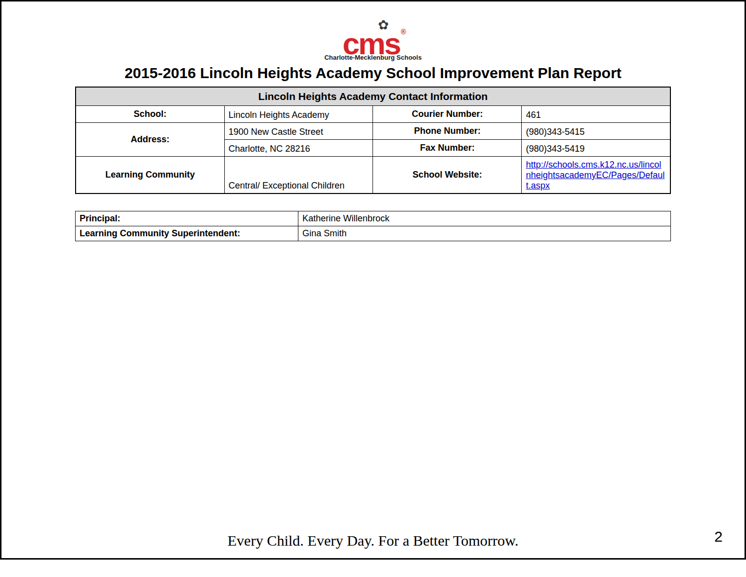✿ cms® Charlotte-Mecklenburg Schools
2015-2016 Lincoln Heights Academy School Improvement Plan Report
| Lincoln Heights Academy Contact Information |
| --- |
| School: | Lincoln Heights Academy | Courier Number: | 461 |
| Address: | 1900 New Castle Street | Phone Number: | (980)343-5415 |
| Charlotte, NC 28216 | Fax Number: | (980)343-5419 |
| Learning Community | Central/ Exceptional Children | School Website: | http://schools.cms.k12.nc.us/lincolnheightsacademyEC/Pages/Default.aspx |
| Principal: | Katherine Willenbrock |
| Learning Community Superintendent: | Gina Smith |
Every Child. Every Day. For a Better Tomorrow.
2